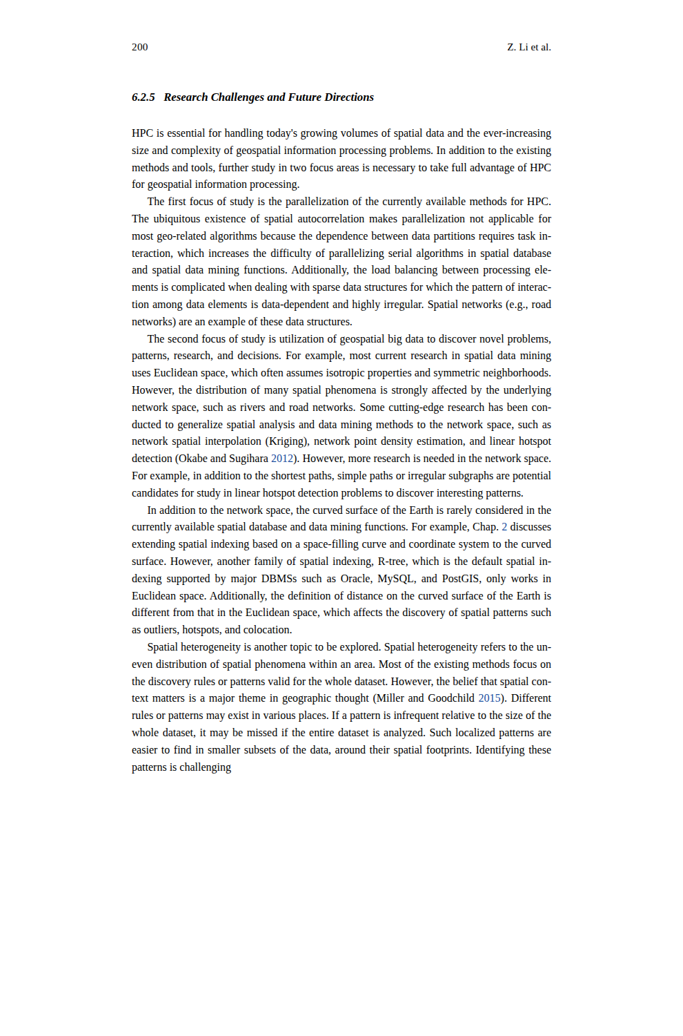200 Z. Li et al.
6.2.5 Research Challenges and Future Directions
HPC is essential for handling today's growing volumes of spatial data and the ever-increasing size and complexity of geospatial information processing problems. In addition to the existing methods and tools, further study in two focus areas is necessary to take full advantage of HPC for geospatial information processing.
The first focus of study is the parallelization of the currently available methods for HPC. The ubiquitous existence of spatial autocorrelation makes parallelization not applicable for most geo-related algorithms because the dependence between data partitions requires task interaction, which increases the difficulty of parallelizing serial algorithms in spatial database and spatial data mining functions. Additionally, the load balancing between processing elements is complicated when dealing with sparse data structures for which the pattern of interaction among data elements is data-dependent and highly irregular. Spatial networks (e.g., road networks) are an example of these data structures.
The second focus of study is utilization of geospatial big data to discover novel problems, patterns, research, and decisions. For example, most current research in spatial data mining uses Euclidean space, which often assumes isotropic properties and symmetric neighborhoods. However, the distribution of many spatial phenomena is strongly affected by the underlying network space, such as rivers and road networks. Some cutting-edge research has been conducted to generalize spatial analysis and data mining methods to the network space, such as network spatial interpolation (Kriging), network point density estimation, and linear hotspot detection (Okabe and Sugihara 2012). However, more research is needed in the network space. For example, in addition to the shortest paths, simple paths or irregular subgraphs are potential candidates for study in linear hotspot detection problems to discover interesting patterns.
In addition to the network space, the curved surface of the Earth is rarely considered in the currently available spatial database and data mining functions. For example, Chap. 2 discusses extending spatial indexing based on a space-filling curve and coordinate system to the curved surface. However, another family of spatial indexing, R-tree, which is the default spatial indexing supported by major DBMSs such as Oracle, MySQL, and PostGIS, only works in Euclidean space. Additionally, the definition of distance on the curved surface of the Earth is different from that in the Euclidean space, which affects the discovery of spatial patterns such as outliers, hotspots, and colocation.
Spatial heterogeneity is another topic to be explored. Spatial heterogeneity refers to the uneven distribution of spatial phenomena within an area. Most of the existing methods focus on the discovery rules or patterns valid for the whole dataset. However, the belief that spatial context matters is a major theme in geographic thought (Miller and Goodchild 2015). Different rules or patterns may exist in various places. If a pattern is infrequent relative to the size of the whole dataset, it may be missed if the entire dataset is analyzed. Such localized patterns are easier to find in smaller subsets of the data, around their spatial footprints. Identifying these patterns is challenging